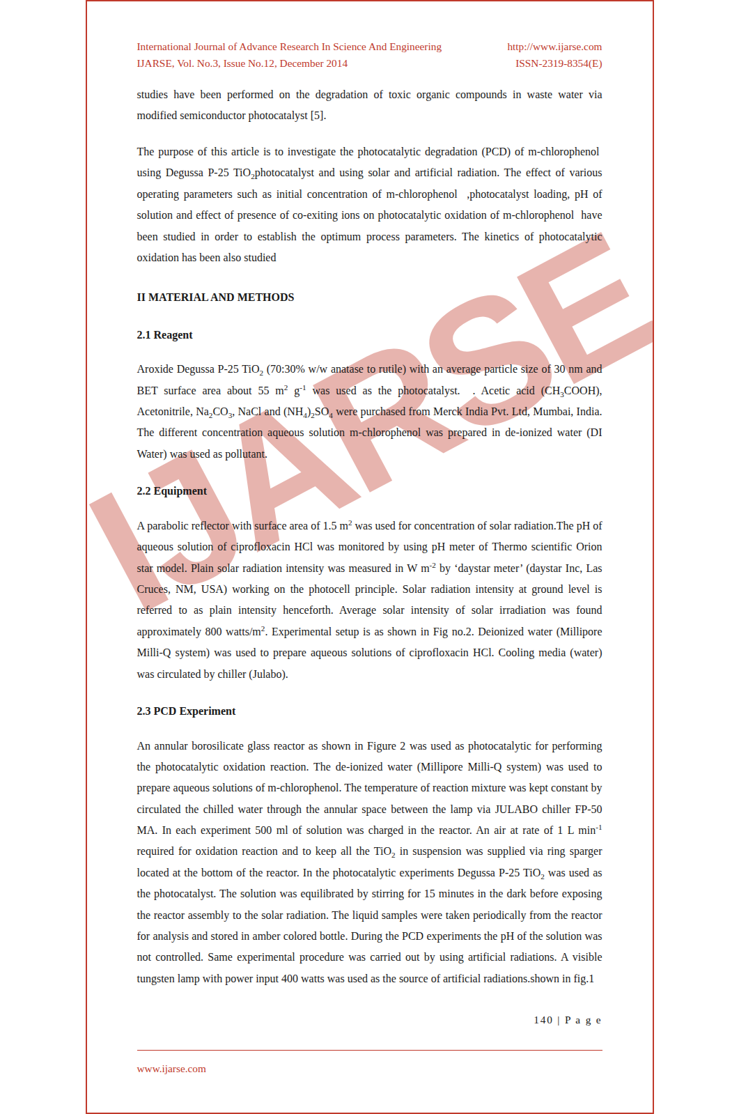IJARSE
International Journal of Advance Research In Science And Engineering http://www.ijarse.com
IJARSE, Vol. No.3, Issue No.12, December 2014 ISSN-2319-8354(E)
studies have been performed on the degradation of toxic organic compounds in waste water via modified semiconductor photocatalyst [5].
The purpose of this article is to investigate the photocatalytic degradation (PCD) of m-chlorophenol using Degussa P-25 TiO2photocatalyst and using solar and artificial radiation. The effect of various operating parameters such as initial concentration of m-chlorophenol ,photocatalyst loading, pH of solution and effect of presence of co-exiting ions on photocatalytic oxidation of m-chlorophenol have been studied in order to establish the optimum process parameters. The kinetics of photocatalytic oxidation has been also studied
II MATERIAL AND METHODS
2.1 Reagent
Aroxide Degussa P-25 TiO2 (70:30% w/w anatase to rutile) with an average particle size of 30 nm and BET surface area about 55 m2 g-1 was used as the photocatalyst. . Acetic acid (CH3COOH), Acetonitrile, Na2CO3, NaCl and (NH4)2SO4 were purchased from Merck India Pvt. Ltd, Mumbai, India. The different concentration aqueous solution m-chlorophenol was prepared in de-ionized water (DI Water) was used as pollutant.
2.2 Equipment
A parabolic reflector with surface area of 1.5 m2 was used for concentration of solar radiation.The pH of aqueous solution of ciprofloxacin HCl was monitored by using pH meter of Thermo scientific Orion star model. Plain solar radiation intensity was measured in W m-2 by ‘daystar meter’ (daystar Inc, Las Cruces, NM, USA) working on the photocell principle. Solar radiation intensity at ground level is referred to as plain intensity henceforth. Average solar intensity of solar irradiation was found approximately 800 watts/m2. Experimental setup is as shown in Fig no.2. Deionized water (Millipore Milli-Q system) was used to prepare aqueous solutions of ciprofloxacin HCl. Cooling media (water) was circulated by chiller (Julabo).
2.3 PCD Experiment
An annular borosilicate glass reactor as shown in Figure 2 was used as photocatalytic for performing the photocatalytic oxidation reaction. The de-ionized water (Millipore Milli-Q system) was used to prepare aqueous solutions of m-chlorophenol. The temperature of reaction mixture was kept constant by circulated the chilled water through the annular space between the lamp via JULABO chiller FP-50 MA. In each experiment 500 ml of solution was charged in the reactor. An air at rate of 1 L min-1 required for oxidation reaction and to keep all the TiO2 in suspension was supplied via ring sparger located at the bottom of the reactor. In the photocatalytic experiments Degussa P-25 TiO2 was used as the photocatalyst. The solution was equilibrated by stirring for 15 minutes in the dark before exposing the reactor assembly to the solar radiation. The liquid samples were taken periodically from the reactor for analysis and stored in amber colored bottle. During the PCD experiments the pH of the solution was not controlled. Same experimental procedure was carried out by using artificial radiations. A visible tungsten lamp with power input 400 watts was used as the source of artificial radiations.shown in fig.1
140 | P a g e
www.ijarse.com